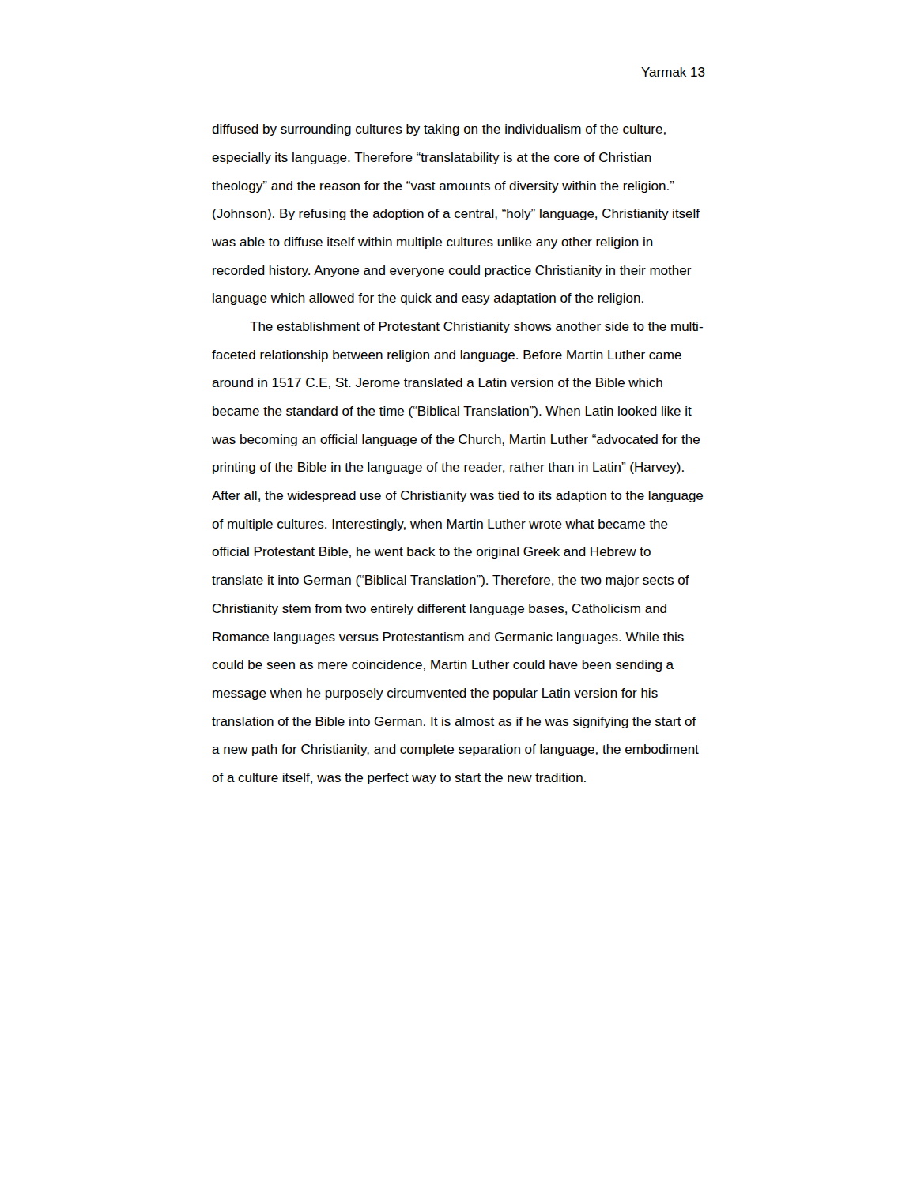Yarmak 13
diffused by surrounding cultures by taking on the individualism of the culture, especially its language. Therefore “translatability is at the core of Christian theology” and the reason for the “vast amounts of diversity within the religion.” (Johnson). By refusing the adoption of a central, “holy” language, Christianity itself was able to diffuse itself within multiple cultures unlike any other religion in recorded history. Anyone and everyone could practice Christianity in their mother language which allowed for the quick and easy adaptation of the religion.
The establishment of Protestant Christianity shows another side to the multi-faceted relationship between religion and language. Before Martin Luther came around in 1517 C.E, St. Jerome translated a Latin version of the Bible which became the standard of the time (“Biblical Translation”). When Latin looked like it was becoming an official language of the Church, Martin Luther “advocated for the printing of the Bible in the language of the reader, rather than in Latin” (Harvey). After all, the widespread use of Christianity was tied to its adaption to the language of multiple cultures. Interestingly, when Martin Luther wrote what became the official Protestant Bible, he went back to the original Greek and Hebrew to translate it into German (“Biblical Translation”). Therefore, the two major sects of Christianity stem from two entirely different language bases, Catholicism and Romance languages versus Protestantism and Germanic languages. While this could be seen as mere coincidence, Martin Luther could have been sending a message when he purposely circumvented the popular Latin version for his translation of the Bible into German. It is almost as if he was signifying the start of a new path for Christianity, and complete separation of language, the embodiment of a culture itself, was the perfect way to start the new tradition.